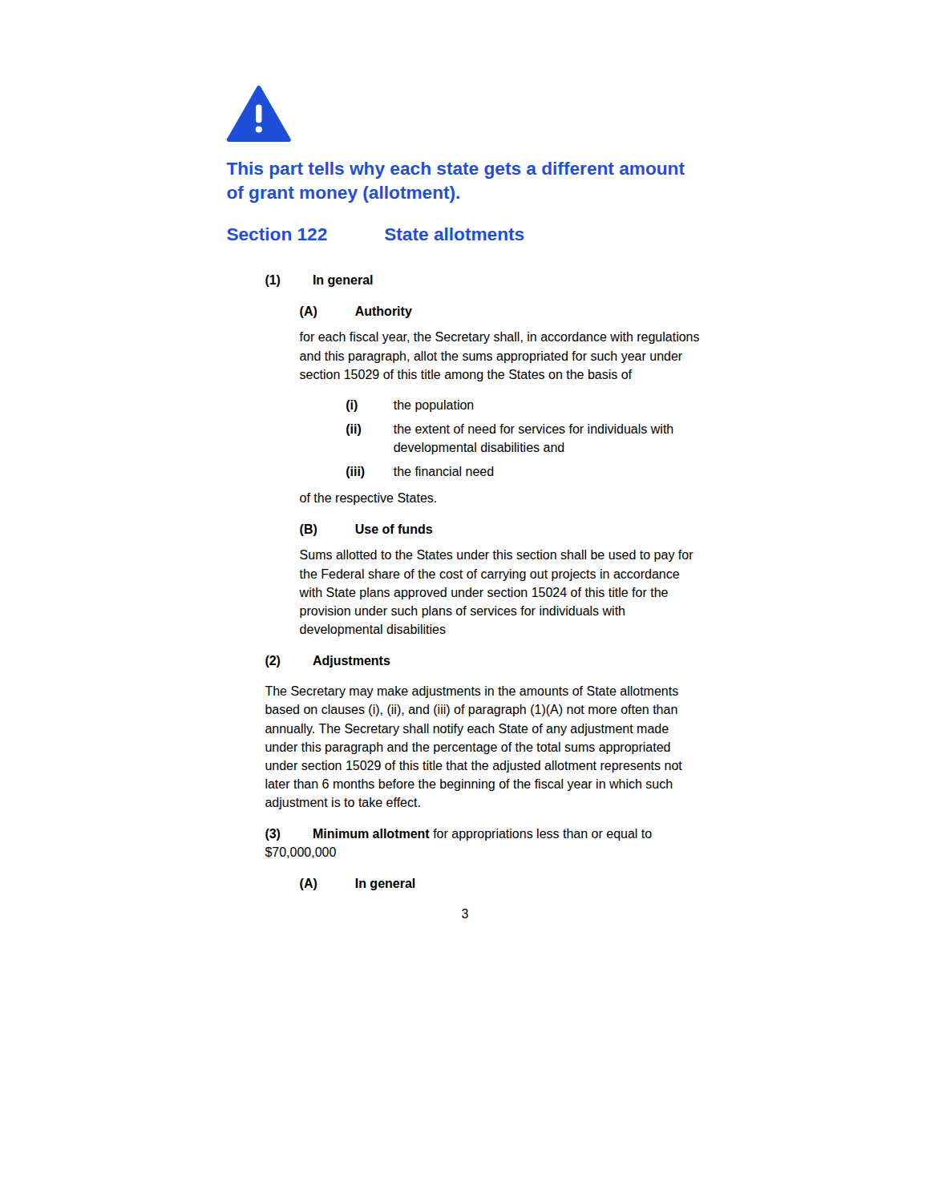This part tells why each state gets a different amount of grant money (allotment).
Section 122 State allotments
(1) In general
(A) Authority
for each fiscal year, the Secretary shall, in accordance with regulations and this paragraph, allot the sums appropriated for such year under section 15029 of this title among the States on the basis of
(i) the population
(ii) the extent of need for services for individuals with developmental disabilities and
(iii) the financial need
of the respective States.
(B) Use of funds
Sums allotted to the States under this section shall be used to pay for the Federal share of the cost of carrying out projects in accordance with State plans approved under section 15024 of this title for the provision under such plans of services for individuals with developmental disabilities
(2) Adjustments
The Secretary may make adjustments in the amounts of State allotments based on clauses (i), (ii), and (iii) of paragraph (1)(A) not more often than annually. The Secretary shall notify each State of any adjustment made under this paragraph and the percentage of the total sums appropriated under section 15029 of this title that the adjusted allotment represents not later than 6 months before the beginning of the fiscal year in which such adjustment is to take effect.
(3) Minimum allotment for appropriations less than or equal to $70,000,000
(A) In general
3